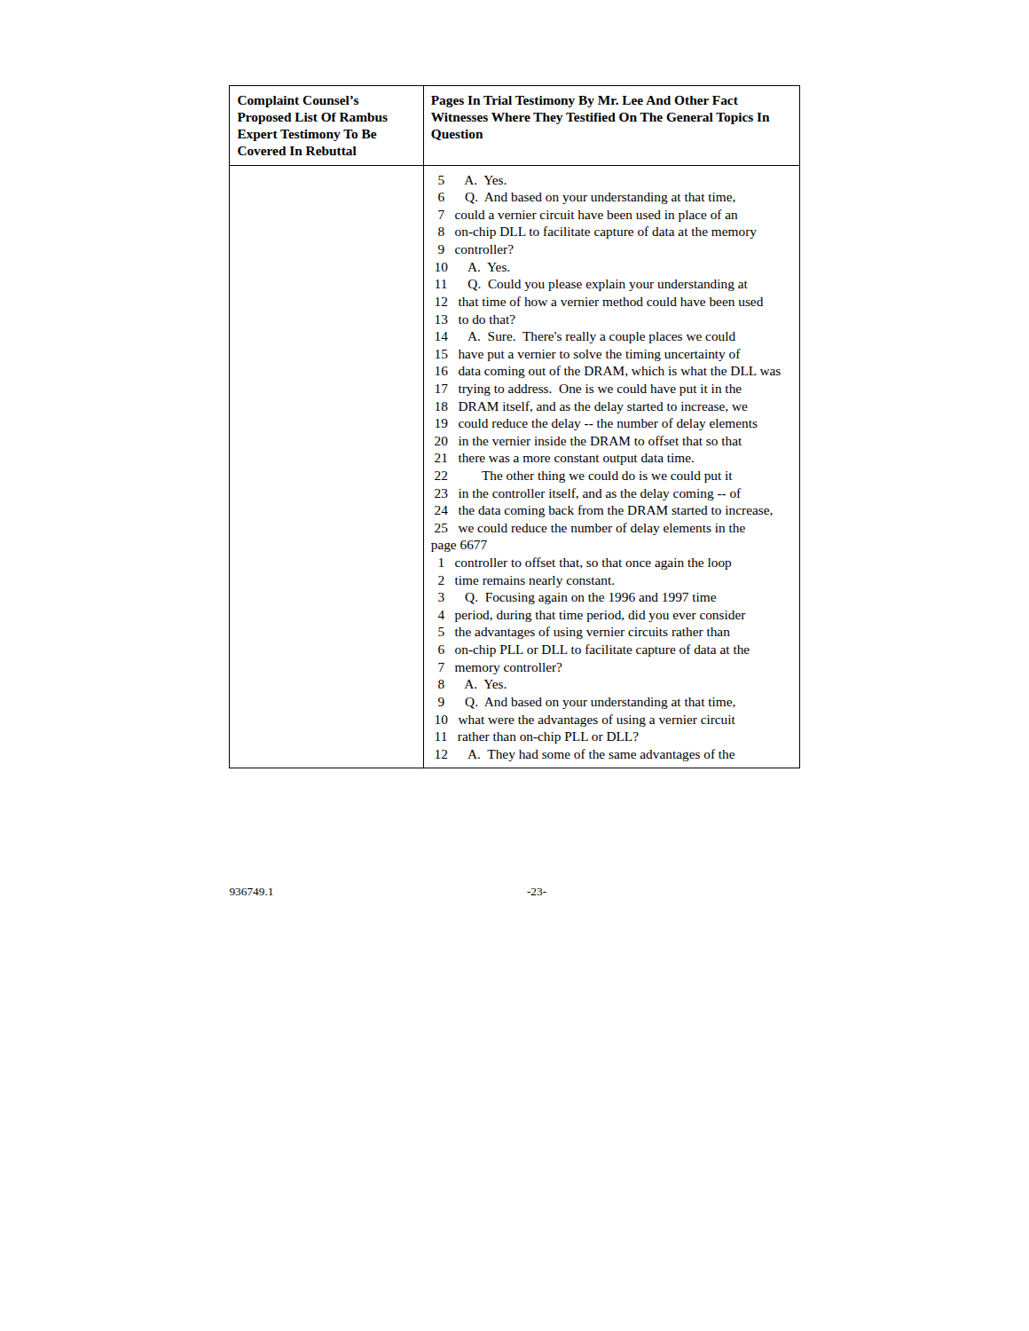| Complaint Counsel’s Proposed List Of Rambus Expert Testimony To Be Covered In Rebuttal | Pages In Trial Testimony By Mr. Lee And Other Fact Witnesses Where They Testified On The General Topics In Question |
| --- | --- |
| | 5 A. Yes. 6 Q. And based on your understanding at that time, 7 could a vernier circuit have been used in place of an 8 on-chip DLL to facilitate capture of data at the memory 9 controller? 10 A. Yes. 11 Q. Could you please explain your understanding at 12 that time of how a vernier method could have been used 13 to do that? 14 A. Sure. There's really a couple places we could 15 have put a vernier to solve the timing uncertainty of 16 data coming out of the DRAM, which is what the DLL was 17 trying to address. One is we could have put it in the 18 DRAM itself, and as the delay started to increase, we 19 could reduce the delay -- the number of delay elements 20 in the vernier inside the DRAM to offset that so that 21 there was a more constant output data time. 22 The other thing we could do is we could put it 23 in the controller itself, and as the delay coming -- of 24 the data coming back from the DRAM started to increase, 25 we could reduce the number of delay elements in the page 6677 1 controller to offset that, so that once again the loop 2 time remains nearly constant. 3 Q. Focusing again on the 1996 and 1997 time 4 period, during that time period, did you ever consider 5 the advantages of using vernier circuits rather than 6 on-chip PLL or DLL to facilitate capture of data at the 7 memory controller? 8 A. Yes. 9 Q. And based on your understanding at that time, 10 what were the advantages of using a vernier circuit 11 rather than on-chip PLL or DLL? 12 A. They had some of the same advantages of the |
936749.1
-23-